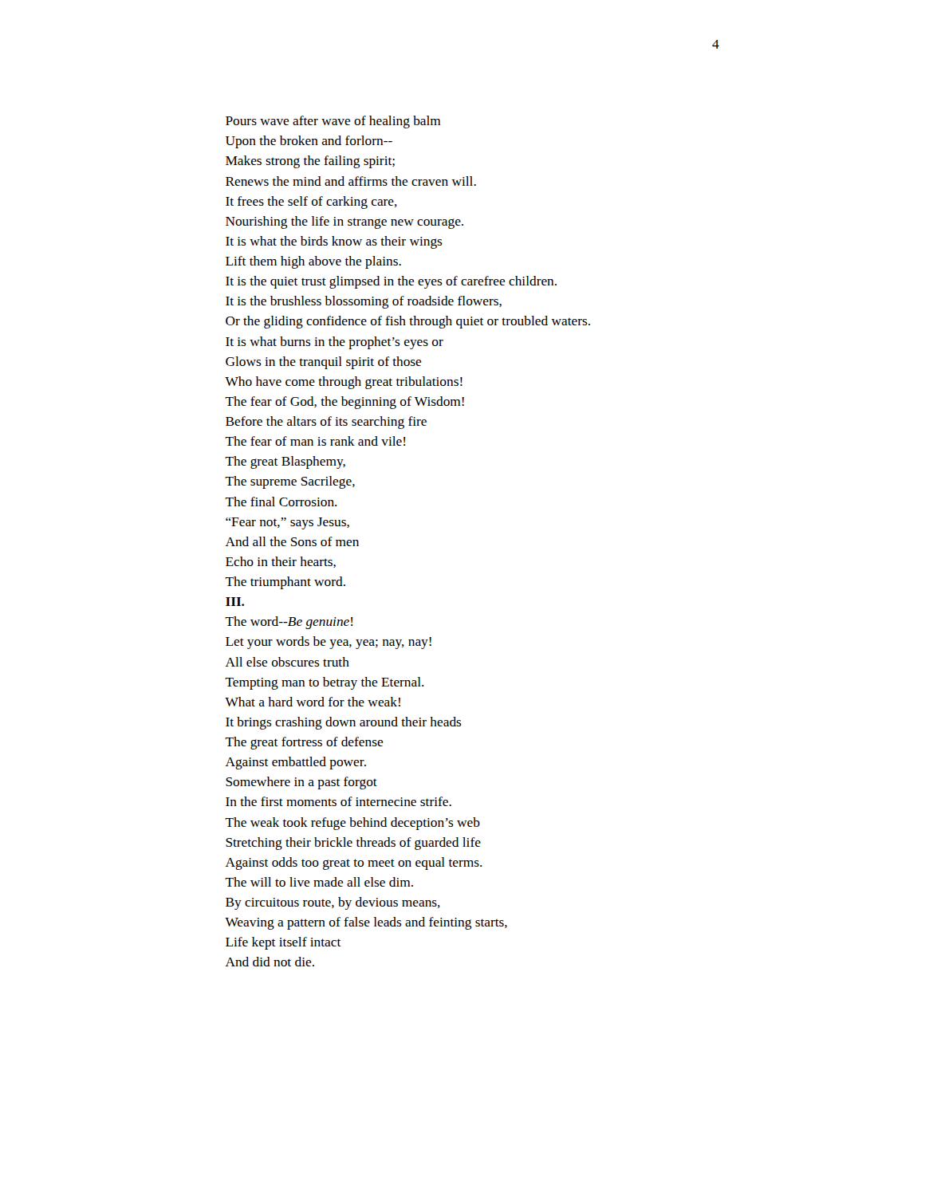4
Pours wave after wave of healing balm
Upon the broken and forlorn--
Makes strong the failing spirit;
Renews the mind and affirms the craven will.
It frees the self of carking care,
Nourishing the life in strange new courage.
It is what the birds know as their wings
Lift them high above the plains.
It is the quiet trust glimpsed in the eyes of carefree children.
It is the brushless blossoming of roadside flowers,
Or the gliding confidence of fish through quiet or troubled waters.
It is what burns in the prophet’s eyes or
Glows in the tranquil spirit of those
Who have come through great tribulations!
The fear of God, the beginning of Wisdom!
Before the altars of its searching fire
The fear of man is rank and vile!
The great Blasphemy,
The supreme Sacrilege,
The final Corrosion.
“Fear not,” says Jesus,
And all the Sons of men
Echo in their hearts,
The triumphant word.
III.
The word--Be genuine!
Let your words be yea, yea; nay, nay!
All else obscures truth
Tempting man to betray the Eternal.
What a hard word for the weak!
It brings crashing down around their heads
The great fortress of defense
Against embattled power.
Somewhere in a past forgot
In the first moments of internecine strife.
The weak took refuge behind deception’s web
Stretching their brickle threads of guarded life
Against odds too great to meet on equal terms.
The will to live made all else dim.
By circuitous route, by devious means,
Weaving a pattern of false leads and feinting starts,
Life kept itself intact
And did not die.